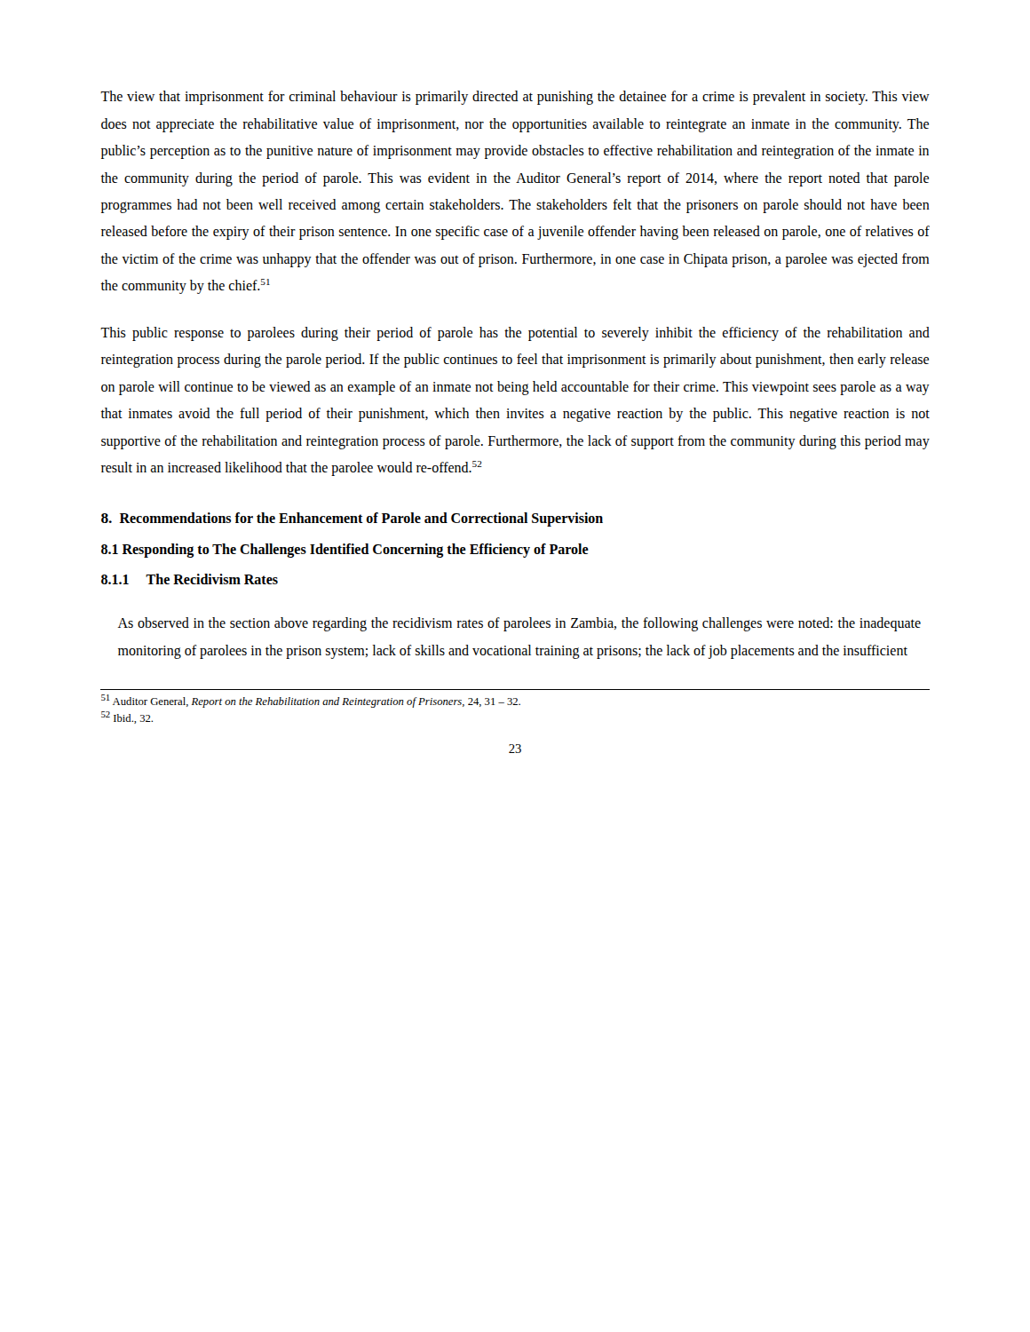The view that imprisonment for criminal behaviour is primarily directed at punishing the detainee for a crime is prevalent in society. This view does not appreciate the rehabilitative value of imprisonment, nor the opportunities available to reintegrate an inmate in the community. The public’s perception as to the punitive nature of imprisonment may provide obstacles to effective rehabilitation and reintegration of the inmate in the community during the period of parole. This was evident in the Auditor General’s report of 2014, where the report noted that parole programmes had not been well received among certain stakeholders. The stakeholders felt that the prisoners on parole should not have been released before the expiry of their prison sentence. In one specific case of a juvenile offender having been released on parole, one of relatives of the victim of the crime was unhappy that the offender was out of prison. Furthermore, in one case in Chipata prison, a parolee was ejected from the community by the chief.51
This public response to parolees during their period of parole has the potential to severely inhibit the efficiency of the rehabilitation and reintegration process during the parole period. If the public continues to feel that imprisonment is primarily about punishment, then early release on parole will continue to be viewed as an example of an inmate not being held accountable for their crime. This viewpoint sees parole as a way that inmates avoid the full period of their punishment, which then invites a negative reaction by the public. This negative reaction is not supportive of the rehabilitation and reintegration process of parole. Furthermore, the lack of support from the community during this period may result in an increased likelihood that the parolee would re-offend.52
8. Recommendations for the Enhancement of Parole and Correctional Supervision
8.1 Responding to The Challenges Identified Concerning the Efficiency of Parole
8.1.1 The Recidivism Rates
As observed in the section above regarding the recidivism rates of parolees in Zambia, the following challenges were noted: the inadequate monitoring of parolees in the prison system; lack of skills and vocational training at prisons; the lack of job placements and the insufficient
51 Auditor General, Report on the Rehabilitation and Reintegration of Prisoners, 24, 31 – 32.
52 Ibid., 32.
23